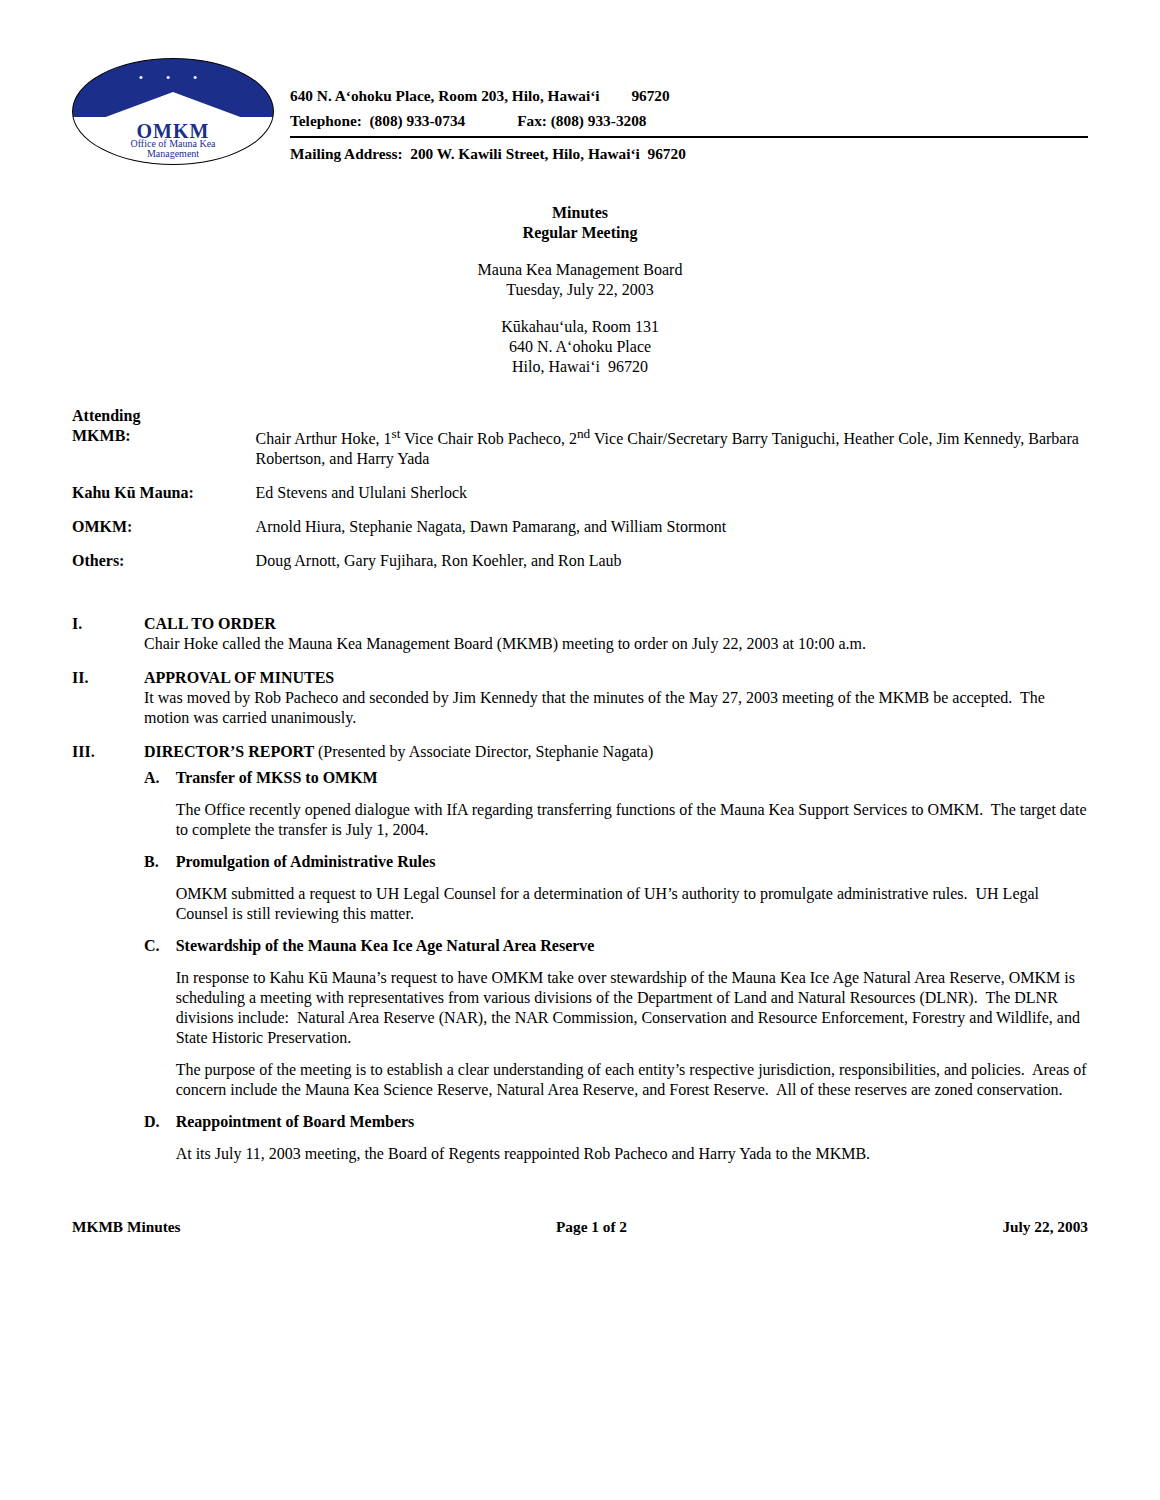• • •
OMKM
Office of Mauna Kea
Management
640 N. Aʻohoku Place, Room 203, Hilo, Hawaiʻi 96720
Telephone: (808) 933-0734 Fax: (808) 933-3208
Mailing Address: 200 W. Kawili Street, Hilo, Hawaiʻi 96720
Minutes
Regular Meeting
Mauna Kea Management Board
Tuesday, July 22, 2003
Kūkahauʻula, Room 131
640 N. Aʻohoku Place
Hilo, Hawaiʻi 96720
Attending
| MKMB: | Chair Arthur Hoke, 1 st Vice Chair Rob Pacheco, 2 nd Vice Chair/Secretary Barry Taniguchi, Heather Cole, Jim Kennedy, Barbara Robertson, and Harry Yada |
| Kahu Kū Mauna: | Ed Stevens and Ululani Sherlock |
| OMKM: | Arnold Hiura, Stephanie Nagata, Dawn Pamarang, and William Stormont |
| Others: | Doug Arnott, Gary Fujihara, Ron Koehler, and Ron Laub |
I. CALL TO ORDER
Chair Hoke called the Mauna Kea Management Board (MKMB) meeting to order on July 22, 2003 at 10:00 a.m.
II. APPROVAL OF MINUTES
It was moved by Rob Pacheco and seconded by Jim Kennedy that the minutes of the May 27, 2003 meeting of the MKMB be accepted. The motion was carried unanimously.
III. DIRECTOR’S REPORT (Presented by Associate Director, Stephanie Nagata)
A.
Transfer of MKSS to OMKM
The Office recently opened dialogue with IfA regarding transferring functions of the Mauna Kea Support Services to OMKM. The target date to complete the transfer is July 1, 2004.
B.
Promulgation of Administrative Rules
OMKM submitted a request to UH Legal Counsel for a determination of UH’s authority to promulgate administrative rules. UH Legal Counsel is still reviewing this matter.
C.
Stewardship of the Mauna Kea Ice Age Natural Area Reserve
In response to Kahu Kū Mauna’s request to have OMKM take over stewardship of the Mauna Kea Ice Age Natural Area Reserve, OMKM is scheduling a meeting with representatives from various divisions of the Department of Land and Natural Resources (DLNR). The DLNR divisions include: Natural Area Reserve (NAR), the NAR Commission, Conservation and Resource Enforcement, Forestry and Wildlife, and State Historic Preservation.
The purpose of the meeting is to establish a clear understanding of each entity’s respective jurisdiction, responsibilities, and policies. Areas of concern include the Mauna Kea Science Reserve, Natural Area Reserve, and Forest Reserve. All of these reserves are zoned conservation.
D.
Reappointment of Board Members
At its July 11, 2003 meeting, the Board of Regents reappointed Rob Pacheco and Harry Yada to the MKMB.
MKMB Minutes
Page 1 of 2
July 22, 2003